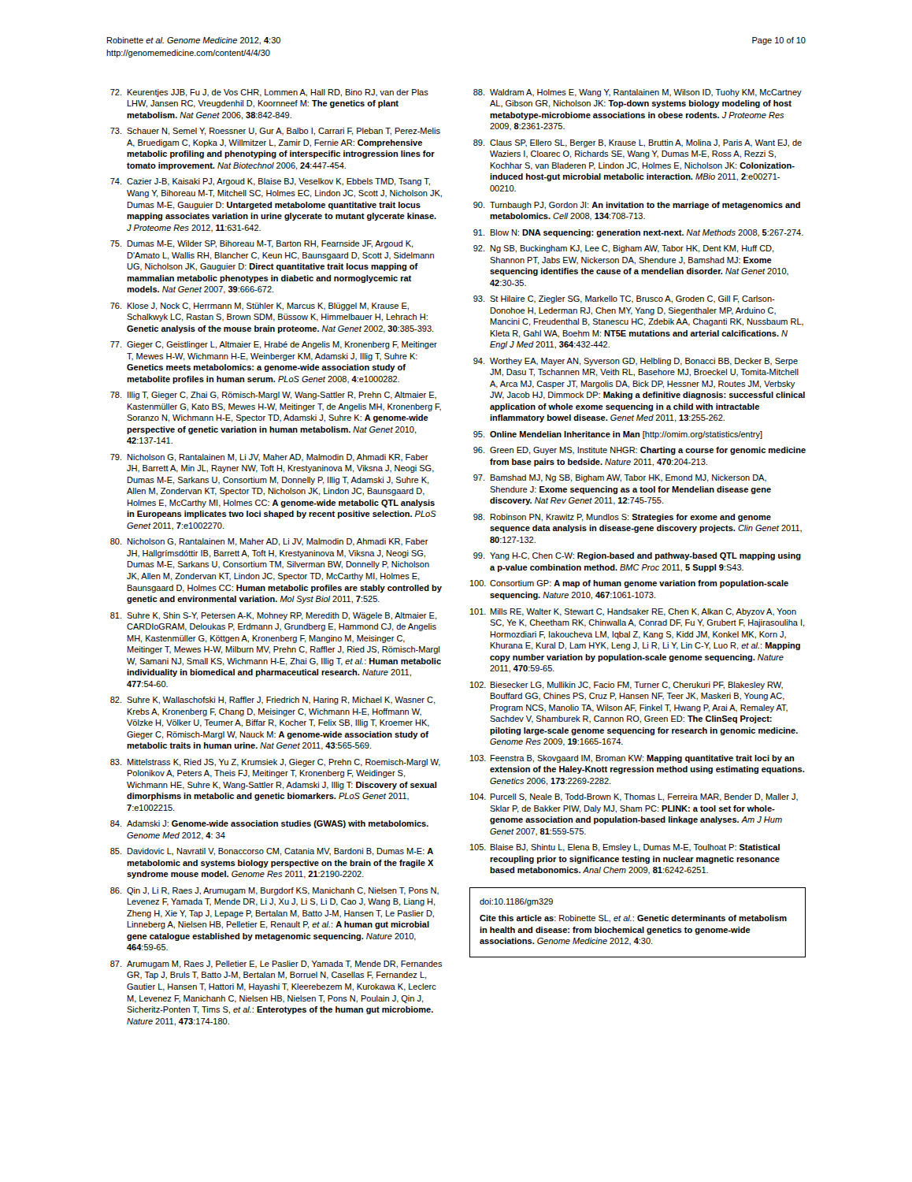Robinette et al. Genome Medicine 2012, 4:30
http://genomemedicine.com/content/4/4/30
Page 10 of 10
72. Keurentjes JJB, Fu J, de Vos CHR, Lommen A, Hall RD, Bino RJ, van der Plas LHW, Jansen RC, Vreugdenhil D, Koornneef M: The genetics of plant metabolism. Nat Genet 2006, 38:842-849.
73. Schauer N, Semel Y, Roessner U, Gur A, Balbo I, Carrari F, Pleban T, Perez-Melis A, Bruedigam C, Kopka J, Willmitzer L, Zamir D, Fernie AR: Comprehensive metabolic profiling and phenotyping of interspecific introgression lines for tomato improvement. Nat Biotechnol 2006, 24:447-454.
74. Cazier J-B, Kaisaki PJ, Argoud K, Blaise BJ, Veselkov K, Ebbels TMD, Tsang T, Wang Y, Bihoreau M-T, Mitchell SC, Holmes EC, Lindon JC, Scott J, Nicholson JK, Dumas M-E, Gauguier D: Untargeted metabolome quantitative trait locus mapping associates variation in urine glycerate to mutant glycerate kinase. J Proteome Res 2012, 11:631-642.
75. Dumas M-E, Wilder SP, Bihoreau M-T, Barton RH, Fearnside JF, Argoud K, D'Amato L, Wallis RH, Blancher C, Keun HC, Baunsgaard D, Scott J, Sidelmann UG, Nicholson JK, Gauguier D: Direct quantitative trait locus mapping of mammalian metabolic phenotypes in diabetic and normoglycemic rat models. Nat Genet 2007, 39:666-672.
76. Klose J, Nock C, Herrmann M, Stühler K, Marcus K, Blüggel M, Krause E, Schalkwyk LC, Rastan S, Brown SDM, Büssow K, Himmelbauer H, Lehrach H: Genetic analysis of the mouse brain proteome. Nat Genet 2002, 30:385-393.
77. Gieger C, Geistlinger L, Altmaier E, Hrabé de Angelis M, Kronenberg F, Meitinger T, Mewes H-W, Wichmann H-E, Weinberger KM, Adamski J, Illig T, Suhre K: Genetics meets metabolomics: a genome-wide association study of metabolite profiles in human serum. PLoS Genet 2008, 4:e1000282.
78. Illig T, Gieger C, Zhai G, Römisch-Margl W, Wang-Sattler R, Prehn C, Altmaier E, Kastenmüller G, Kato BS, Mewes H-W, Meitinger T, de Angelis MH, Kronenberg F, Soranzo N, Wichmann H-E, Spector TD, Adamski J, Suhre K: A genome-wide perspective of genetic variation in human metabolism. Nat Genet 2010, 42:137-141.
79. Nicholson G, Rantalainen M, Li JV, Maher AD, Malmodin D, Ahmadi KR, Faber JH, Barrett A, Min JL, Rayner NW, Toft H, Krestyaninova M, Viksna J, Neogi SG, Dumas M-E, Sarkans U, Consortium M, Donnelly P, Illig T, Adamski J, Suhre K, Allen M, Zondervan KT, Spector TD, Nicholson JK, Lindon JC, Baunsgaard D, Holmes E, McCarthy MI, Holmes CC: A genome-wide metabolic QTL analysis in Europeans implicates two loci shaped by recent positive selection. PLoS Genet 2011, 7:e1002270.
80. Nicholson G, Rantalainen M, Maher AD, Li JV, Malmodin D, Ahmadi KR, Faber JH, Hallgrímsdóttir IB, Barrett A, Toft H, Krestyaninova M, Viksna J, Neogi SG, Dumas M-E, Sarkans U, Consortium TM, Silverman BW, Donnelly P, Nicholson JK, Allen M, Zondervan KT, Lindon JC, Spector TD, McCarthy MI, Holmes E, Baunsgaard D, Holmes CC: Human metabolic profiles are stably controlled by genetic and environmental variation. Mol Syst Biol 2011, 7:525.
81. Suhre K, Shin S-Y, Petersen A-K, Mohney RP, Meredith D, Wägele B, Altmaier E, CARDIoGRAM, Deloukas P, Erdmann J, Grundberg E, Hammond CJ, de Angelis MH, Kastenmüller G, Köttgen A, Kronenberg F, Mangino M, Meisinger C, Meitinger T, Mewes H-W, Milburn MV, Prehn C, Raffler J, Ried JS, Römisch-Margl W, Samani NJ, Small KS, Wichmann H-E, Zhai G, Illig T, et al.: Human metabolic individuality in biomedical and pharmaceutical research. Nature 2011, 477:54-60.
82. Suhre K, Wallaschofski H, Raffler J, Friedrich N, Haring R, Michael K, Wasner C, Krebs A, Kronenberg F, Chang D, Meisinger C, Wichmann H-E, Hoffmann W, Völzke H, Völker U, Teumer A, Biffar R, Kocher T, Felix SB, Illig T, Kroemer HK, Gieger C, Römisch-Margl W, Nauck M: A genome-wide association study of metabolic traits in human urine. Nat Genet 2011, 43:565-569.
83. Mittelstrass K, Ried JS, Yu Z, Krumsiek J, Gieger C, Prehn C, Roemisch-Margl W, Polonikov A, Peters A, Theis FJ, Meitinger T, Kronenberg F, Weidinger S, Wichmann HE, Suhre K, Wang-Sattler R, Adamski J, Illig T: Discovery of sexual dimorphisms in metabolic and genetic biomarkers. PLoS Genet 2011, 7:e1002215.
84. Adamski J: Genome-wide association studies (GWAS) with metabolomics. Genome Med 2012, 4: 34
85. Davidovic L, Navratil V, Bonaccorso CM, Catania MV, Bardoni B, Dumas M-E: A metabolomic and systems biology perspective on the brain of the fragile X syndrome mouse model. Genome Res 2011, 21:2190-2202.
86. Qin J, Li R, Raes J, Arumugam M, Burgdorf KS, Manichanh C, Nielsen T, Pons N, Levenez F, Yamada T, Mende DR, Li J, Xu J, Li S, Li D, Cao J, Wang B, Liang H, Zheng H, Xie Y, Tap J, Lepage P, Bertalan M, Batto J-M, Hansen T, Le Paslier D, Linneberg A, Nielsen HB, Pelletier E, Renault P, et al.: A human gut microbial gene catalogue established by metagenomic sequencing. Nature 2010, 464:59-65.
87. Arumugam M, Raes J, Pelletier E, Le Paslier D, Yamada T, Mende DR, Fernandes GR, Tap J, Bruls T, Batto J-M, Bertalan M, Borruel N, Casellas F, Fernandez L, Gautier L, Hansen T, Hattori M, Hayashi T, Kleerebezem M, Kurokawa K, Leclerc M, Levenez F, Manichanh C, Nielsen HB, Nielsen T, Pons N, Poulain J, Qin J, Sicheritz-Ponten T, Tims S, et al.: Enterotypes of the human gut microbiome. Nature 2011, 473:174-180.
88. Waldram A, Holmes E, Wang Y, Rantalainen M, Wilson ID, Tuohy KM, McCartney AL, Gibson GR, Nicholson JK: Top-down systems biology modeling of host metabotype-microbiome associations in obese rodents. J Proteome Res 2009, 8:2361-2375.
89. Claus SP, Ellero SL, Berger B, Krause L, Bruttin A, Molina J, Paris A, Want EJ, de Waziers I, Cloarec O, Richards SE, Wang Y, Dumas M-E, Ross A, Rezzi S, Kochhar S, van Bladeren P, Lindon JC, Holmes E, Nicholson JK: Colonization-induced host-gut microbial metabolic interaction. MBio 2011, 2:e00271-00210.
90. Turnbaugh PJ, Gordon JI: An invitation to the marriage of metagenomics and metabolomics. Cell 2008, 134:708-713.
91. Blow N: DNA sequencing: generation next-next. Nat Methods 2008, 5:267-274.
92. Ng SB, Buckingham KJ, Lee C, Bigham AW, Tabor HK, Dent KM, Huff CD, Shannon PT, Jabs EW, Nickerson DA, Shendure J, Bamshad MJ: Exome sequencing identifies the cause of a mendelian disorder. Nat Genet 2010, 42:30-35.
93. St Hilaire C, Ziegler SG, Markello TC, Brusco A, Groden C, Gill F, Carlson-Donohoe H, Lederman RJ, Chen MY, Yang D, Siegenthaler MP, Arduino C, Mancini C, Freudenthal B, Stanescu HC, Zdebik AA, Chaganti RK, Nussbaum RL, Kleta R, Gahl WA, Boehm M: NT5E mutations and arterial calcifications. N Engl J Med 2011, 364:432-442.
94. Worthey EA, Mayer AN, Syverson GD, Helbling D, Bonacci BB, Decker B, Serpe JM, Dasu T, Tschannen MR, Veith RL, Basehore MJ, Broeckel U, Tomita-Mitchell A, Arca MJ, Casper JT, Margolis DA, Bick DP, Hessner MJ, Routes JM, Verbsky JW, Jacob HJ, Dimmock DP: Making a definitive diagnosis: successful clinical application of whole exome sequencing in a child with intractable inflammatory bowel disease. Genet Med 2011, 13:255-262.
95. Online Mendelian Inheritance in Man [http://omim.org/statistics/entry]
96. Green ED, Guyer MS, Institute NHGR: Charting a course for genomic medicine from base pairs to bedside. Nature 2011, 470:204-213.
97. Bamshad MJ, Ng SB, Bigham AW, Tabor HK, Emond MJ, Nickerson DA, Shendure J: Exome sequencing as a tool for Mendelian disease gene discovery. Nat Rev Genet 2011, 12:745-755.
98. Robinson PN, Krawitz P, Mundlos S: Strategies for exome and genome sequence data analysis in disease-gene discovery projects. Clin Genet 2011, 80:127-132.
99. Yang H-C, Chen C-W: Region-based and pathway-based QTL mapping using a p-value combination method. BMC Proc 2011, 5 Suppl 9:S43.
100. Consortium GP: A map of human genome variation from population-scale sequencing. Nature 2010, 467:1061-1073.
101. Mills RE, Walter K, Stewart C, Handsaker RE, Chen K, Alkan C, Abyzov A, Yoon SC, Ye K, Cheetham RK, Chinwalla A, Conrad DF, Fu Y, Grubert F, Hajirasouliha I, Hormozdiari F, Iakoucheva LM, Iqbal Z, Kang S, Kidd JM, Konkel MK, Korn J, Khurana E, Kural D, Lam HYK, Leng J, Li R, Li Y, Lin C-Y, Luo R, et al.: Mapping copy number variation by population-scale genome sequencing. Nature 2011, 470:59-65.
102. Biesecker LG, Mullikin JC, Facio FM, Turner C, Cherukuri PF, Blakesley RW, Bouffard GG, Chines PS, Cruz P, Hansen NF, Teer JK, Maskeri B, Young AC, Program NCS, Manolio TA, Wilson AF, Finkel T, Hwang P, Arai A, Remaley AT, Sachdev V, Shamburek R, Cannon RO, Green ED: The ClinSeq Project: piloting large-scale genome sequencing for research in genomic medicine. Genome Res 2009, 19:1665-1674.
103. Feenstra B, Skovgaard IM, Broman KW: Mapping quantitative trait loci by an extension of the Haley-Knott regression method using estimating equations. Genetics 2006, 173:2269-2282.
104. Purcell S, Neale B, Todd-Brown K, Thomas L, Ferreira MAR, Bender D, Maller J, Sklar P, de Bakker PIW, Daly MJ, Sham PC: PLINK: a tool set for whole-genome association and population-based linkage analyses. Am J Hum Genet 2007, 81:559-575.
105. Blaise BJ, Shintu L, Elena B, Emsley L, Dumas M-E, Toulhoat P: Statistical recoupling prior to significance testing in nuclear magnetic resonance based metabonomics. Anal Chem 2009, 81:6242-6251.
doi:10.1186/gm329
Cite this article as: Robinette SL, et al.: Genetic determinants of metabolism in health and disease: from biochemical genetics to genome-wide associations. Genome Medicine 2012, 4:30.